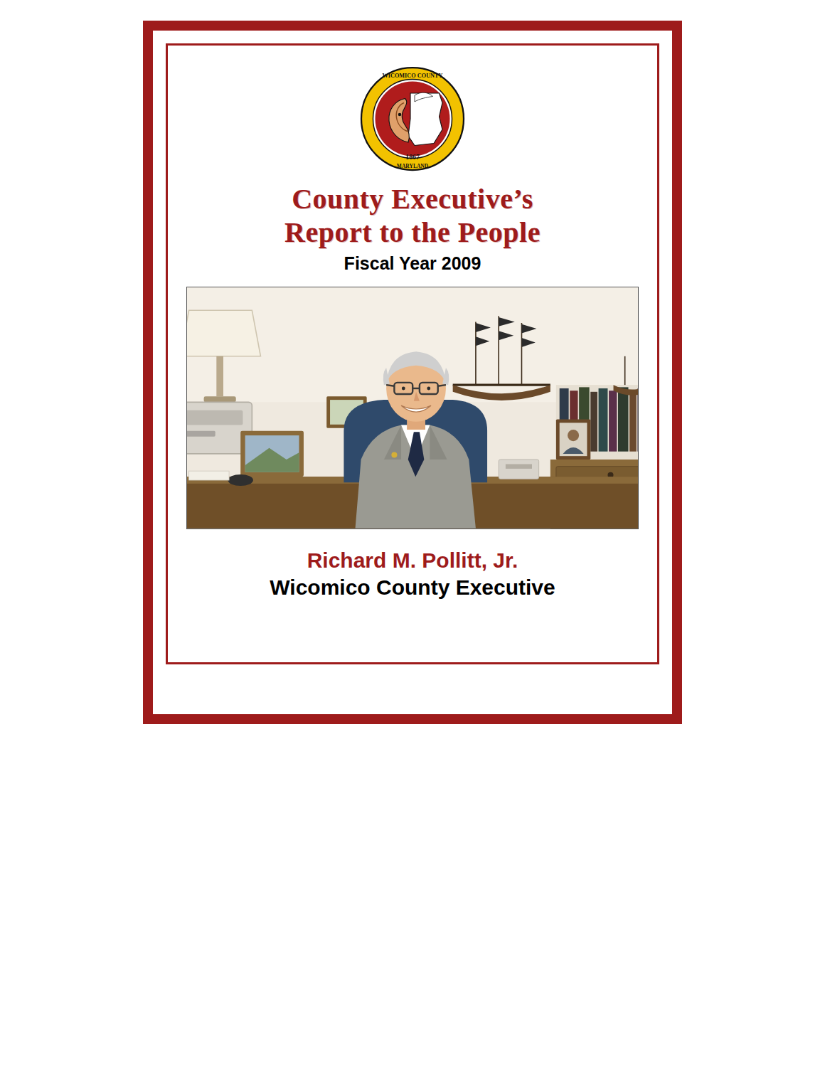1867 WICOMICO COUNTY MARYLAND
County Executive’s
Report to the People
Fiscal Year 2009
Richard M. Pollitt, Jr.
Wicomico County Executive